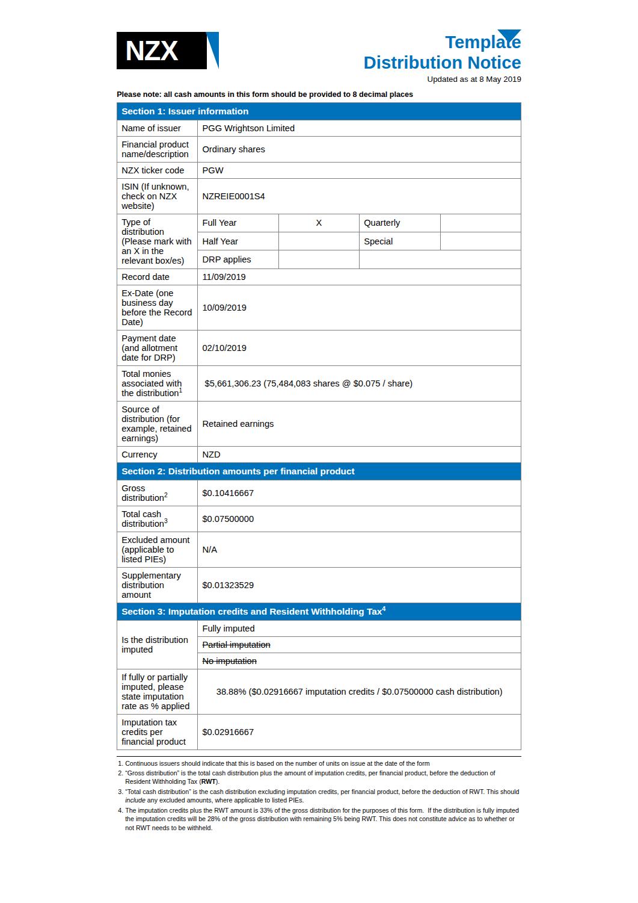NZX
Template
Distribution Notice
Updated as at 8 May 2019
Please note: all cash amounts in this form should be provided to 8 decimal places
| Section 1: Issuer information |
| Name of issuer | PGG Wrightson Limited |
| Financial product name/description | Ordinary shares |
| NZX ticker code | PGW |
| ISIN (If unknown, check on NZX website) | NZREIE0001S4 |
| Type of distribution (Please mark with an X in the relevant box/es) | Full Year | X | Quarterly | |
| Half Year | | Special | |
| DRP applies | | |
| Record date | 11/09/2019 |
| Ex-Date (one business day before the Record Date) | 10/09/2019 |
| Payment date (and allotment date for DRP) | 02/10/2019 |
| Total monies associated with the distribution 1 | $5,661,306.23 (75,484,083 shares @ $0.075 / share) |
| Source of distribution (for example, retained earnings) | Retained earnings |
| Currency | NZD |
| Section 2: Distribution amounts per financial product |
| Gross distribution 2 | $0.10416667 |
| Total cash distribution 3 | $0.07500000 |
| Excluded amount (applicable to listed PIEs) | N/A |
| Supplementary distribution amount | $0.01323529 |
| Section 3: Imputation credits and Resident Withholding Tax 4 |
| Is the distribution imputed | Fully imputed |
| Partial imputation |
| No imputation |
| If fully or partially imputed, please state imputation rate as % applied | 38.88% ($0.02916667 imputation credits / $0.07500000 cash distribution) |
| Imputation tax credits per financial product | $0.02916667 |
Continuous issuers should indicate that this is based on the number of units on issue at the date of the form
“Gross distribution” is the total cash distribution plus the amount of imputation credits, per financial product, before the deduction of Resident Withholding Tax (RWT).
“Total cash distribution” is the cash distribution excluding imputation credits, per financial product, before the deduction of RWT. This should include any excluded amounts, where applicable to listed PIEs.
The imputation credits plus the RWT amount is 33% of the gross distribution for the purposes of this form. If the distribution is fully imputed the imputation credits will be 28% of the gross distribution with remaining 5% being RWT. This does not constitute advice as to whether or not RWT needs to be withheld.